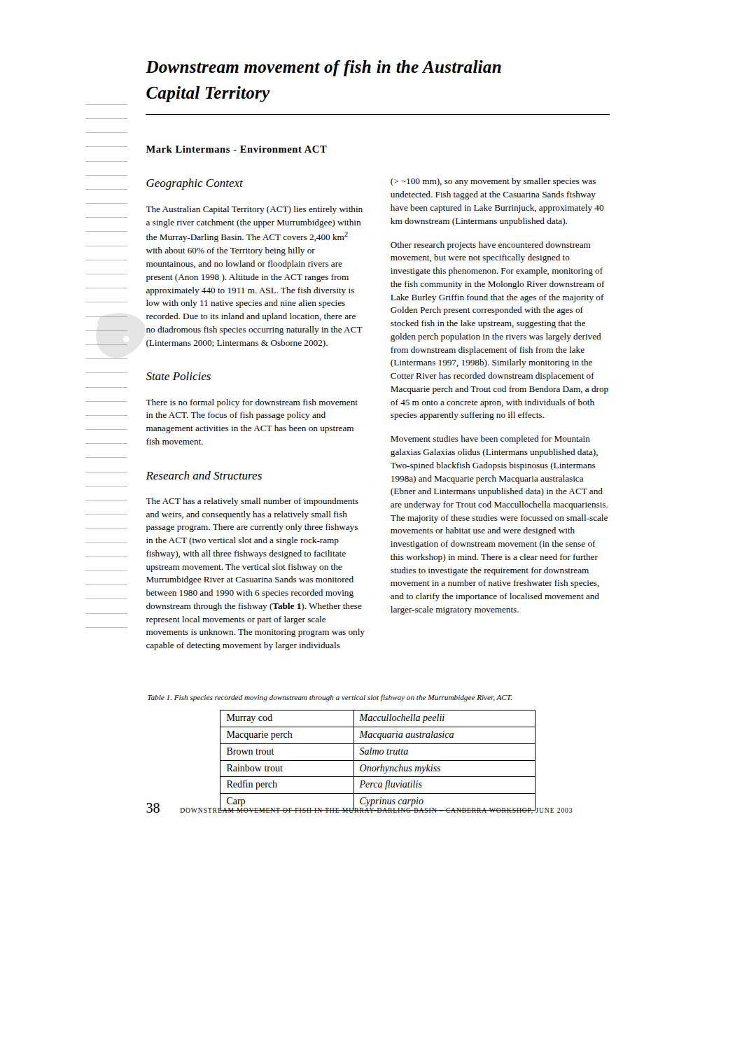Downstream movement of fish in the Australian
Capital Territory
Mark Lintermans - Environment ACT
Geographic Context
The Australian Capital Territory (ACT) lies entirely within a single river catchment (the upper Murrumbidgee) within the Murray-Darling Basin. The ACT covers 2,400 km2 with about 60% of the Territory being hilly or mountainous, and no lowland or floodplain rivers are present (Anon 1998 ). Altitude in the ACT ranges from approximately 440 to 1911 m. ASL. The fish diversity is low with only 11 native species and nine alien species recorded. Due to its inland and upland location, there are no diadromous fish species occurring naturally in the ACT (Lintermans 2000; Lintermans & Osborne 2002).
State Policies
There is no formal policy for downstream fish movement in the ACT. The focus of fish passage policy and management activities in the ACT has been on upstream fish movement.
Research and Structures
The ACT has a relatively small number of impoundments and weirs, and consequently has a relatively small fish passage program. There are currently only three fishways in the ACT (two vertical slot and a single rock-ramp fishway), with all three fishways designed to facilitate upstream movement. The vertical slot fishway on the Murrumbidgee River at Casuarina Sands was monitored between 1980 and 1990 with 6 species recorded moving downstream through the fishway (Table 1). Whether these represent local movements or part of larger scale movements is unknown. The monitoring program was only capable of detecting movement by larger individuals
(> ~100 mm), so any movement by smaller species was undetected. Fish tagged at the Casuarina Sands fishway have been captured in Lake Burrinjuck, approximately 40 km downstream (Lintermans unpublished data).
Other research projects have encountered downstream movement, but were not specifically designed to investigate this phenomenon. For example, monitoring of the fish community in the Molonglo River downstream of Lake Burley Griffin found that the ages of the majority of Golden Perch present corresponded with the ages of stocked fish in the lake upstream, suggesting that the golden perch population in the rivers was largely derived from downstream displacement of fish from the lake (Lintermans 1997, 1998b). Similarly monitoring in the Cotter River has recorded downstream displacement of Macquarie perch and Trout cod from Bendora Dam, a drop of 45 m onto a concrete apron, with individuals of both species apparently suffering no ill effects.
Movement studies have been completed for Mountain galaxias Galaxias olidus (Lintermans unpublished data), Two-spined blackfish Gadopsis bispinosus (Lintermans 1998a) and Macquarie perch Macquaria australasica (Ebner and Lintermans unpublished data) in the ACT and are underway for Trout cod Maccullochella macquariensis. The majority of these studies were focussed on small-scale movements or habitat use and were designed with investigation of downstream movement (in the sense of this workshop) in mind. There is a clear need for further studies to investigate the requirement for downstream movement in a number of native freshwater fish species, and to clarify the importance of localised movement and larger-scale migratory movements.
Table 1. Fish species recorded moving downstream through a vertical slot fishway on the Murrumbidgee River, ACT.
| Murray cod | Maccullochella peelii |
| Macquarie perch | Macquaria australasica |
| Brown trout | Salmo trutta |
| Rainbow trout | Onorhynchus mykiss |
| Redfin perch | Perca fluviatilis |
| Carp | Cyprinus carpio |
38
DOWNSTREAM MOVEMENT OF FISH IN THE MURRAY-DARLING BASIN – CANBERRA WORKSHOP, JUNE 2003